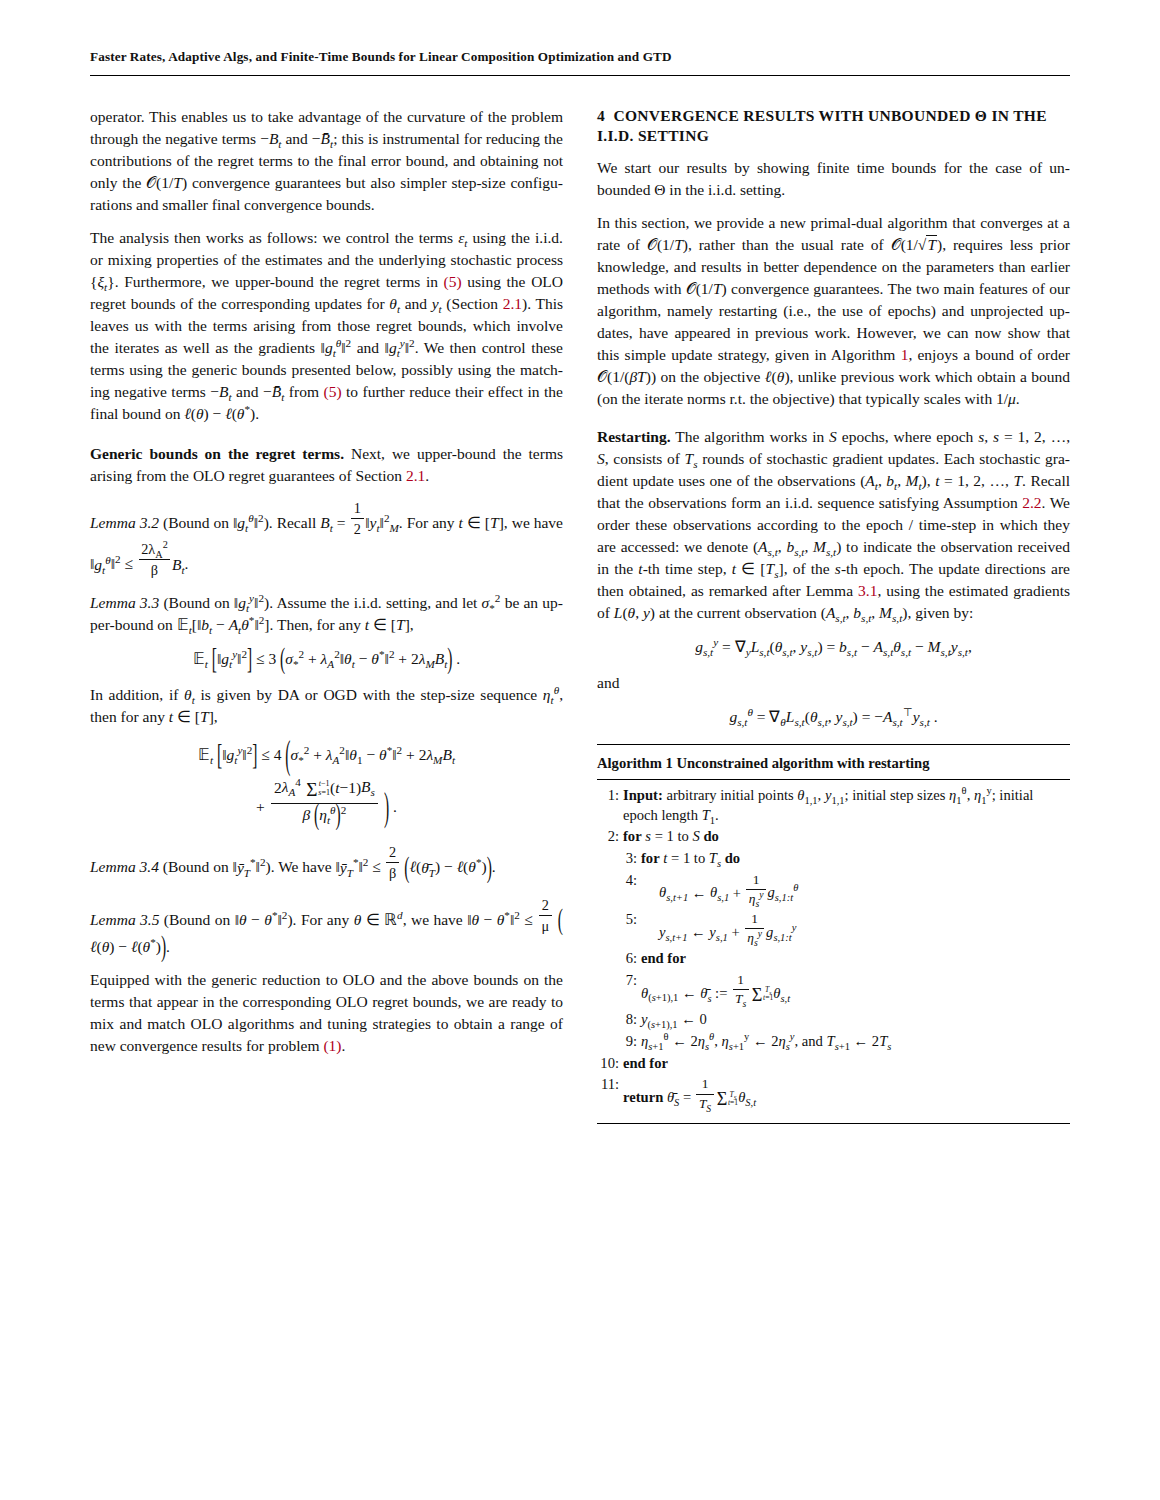Faster Rates, Adaptive Algs, and Finite-Time Bounds for Linear Composition Optimization and GTD
operator. This enables us to take advantage of the curvature of the problem through the negative terms −Bt and −B̄t; this is instrumental for reducing the contributions of the regret terms to the final error bound, and obtaining not only the 𝒪(1/T) convergence guarantees but also simpler step-size configurations and smaller final convergence bounds.
The analysis then works as follows: we control the terms εt using the i.i.d. or mixing properties of the estimates and the underlying stochastic process {ξt}. Furthermore, we upper-bound the regret terms in (5) using the OLO regret bounds of the corresponding updates for θt and yt (Section 2.1). This leaves us with the terms arising from those regret bounds, which involve the iterates as well as the gradients ‖gtθ‖2 and ‖gty‖2. We then control these terms using the generic bounds presented below, possibly using the matching negative terms −Bt and −B̄t from (5) to further reduce their effect in the final bound on ℓ(θ) − ℓ(θ*).
Generic bounds on the regret terms. Next, we upper-bound the terms arising from the OLO regret guarantees of Section 2.1.
Lemma 3.2 (Bound on ‖gtθ‖2). Recall Bt = 12‖yt‖2M. For any t ∈ [T], we have ‖gtθ‖2 ≤ 2λA2 β Bt.
Lemma 3.3 (Bound on ‖gty‖2). Assume the i.i.d. setting, and let σ*2 be an upper-bound on 𝔼t[‖bt − Atθ*‖2]. Then, for any t ∈ [T],
𝔼t [‖gty‖2] ≤ 3 (σ*2 + λA2‖θt − θ*‖2 + 2λMBt) .
In addition, if θt is given by DA or OGD with the step-size sequence ηtθ, then for any t ∈ [T],
𝔼t [‖gty‖2] ≤ 4 (σ*2 + λA2‖θ1 − θ*‖2 + 2λMBt
+ 2λA4 Σt−1 s=1(t−1)Bs β (ηtθ)2 ) .
Lemma 3.4 (Bound on ‖ȳT*‖2). We have ‖ȳT*‖2 ≤ 2 β (ℓ(θ̄T) − ℓ(θ*)).
Lemma 3.5 (Bound on ‖θ − θ*‖2). For any θ ∈ ℝd, we have ‖θ − θ*‖2 ≤ 2 μ (ℓ(θ) − ℓ(θ*)).
Equipped with the generic reduction to OLO and the above bounds on the terms that appear in the corresponding OLO regret bounds, we are ready to mix and match OLO algorithms and tuning strategies to obtain a range of new convergence results for problem (1).
4 CONVERGENCE RESULTS WITH UNBOUNDED Θ IN THE I.I.D. SETTING
We start our results by showing finite time bounds for the case of unbounded Θ in the i.i.d. setting.
In this section, we provide a new primal-dual algorithm that converges at a rate of 𝒪(1/T), rather than the usual rate of 𝒪(1/√T), requires less prior knowledge, and results in better dependence on the parameters than earlier methods with 𝒪(1/T) convergence guarantees. The two main features of our algorithm, namely restarting (i.e., the use of epochs) and unprojected updates, have appeared in previous work. However, we can now show that this simple update strategy, given in Algorithm 1, enjoys a bound of order 𝒪(1/(βT)) on the objective ℓ(θ), unlike previous work which obtain a bound (on the iterate norms r.t. the objective) that typically scales with 1/μ.
Restarting. The algorithm works in S epochs, where epoch s, s = 1, 2, …, S, consists of Ts rounds of stochastic gradient updates. Each stochastic gradient update uses one of the observations (At, bt, Mt), t = 1, 2, …, T. Recall that the observations form an i.i.d. sequence satisfying Assumption 2.2. We order these observations according to the epoch / time-step in which they are accessed: we denote (As,t, bs,t, Ms,t) to indicate the observation received in the t-th time step, t ∈ [Ts], of the s-th epoch. The update directions are then obtained, as remarked after Lemma 3.1, using the estimated gradients of L(θ, y) at the current observation (As,t, bs,t, Ms,t), given by:
gs,ty = ∇yLs,t(θs,t, ys,t) = bs,t − As,tθs,t − Ms,tys,t,
and
gs,tθ = ∇θLs,t(θs,t, ys,t) = −As,t⊤ys,t .
Algorithm 1 Unconstrained algorithm with restarting
Input: arbitrary initial points θ1,1, y1,1; initial step sizes η1θ, η1y; initial epoch length T1.
for s = 1 to S do
for t = 1 to Ts do
θs,t+1 ← θs,1 + 1 ηsy gs,1:tθ
ys,t+1 ← ys,1 + 1 ηsy gs,1:ty
end for
θ(s+1),1 ← θ̄s := 1 Ts ΣTs t=1 θs,t
y(s+1),1 ← 0
ηs+1θ ← 2ηsθ, ηs+1y ← 2ηsy, and Ts+1 ← 2Ts
end for
return θ̄S = 1 TS ΣTS t=1 θS,t